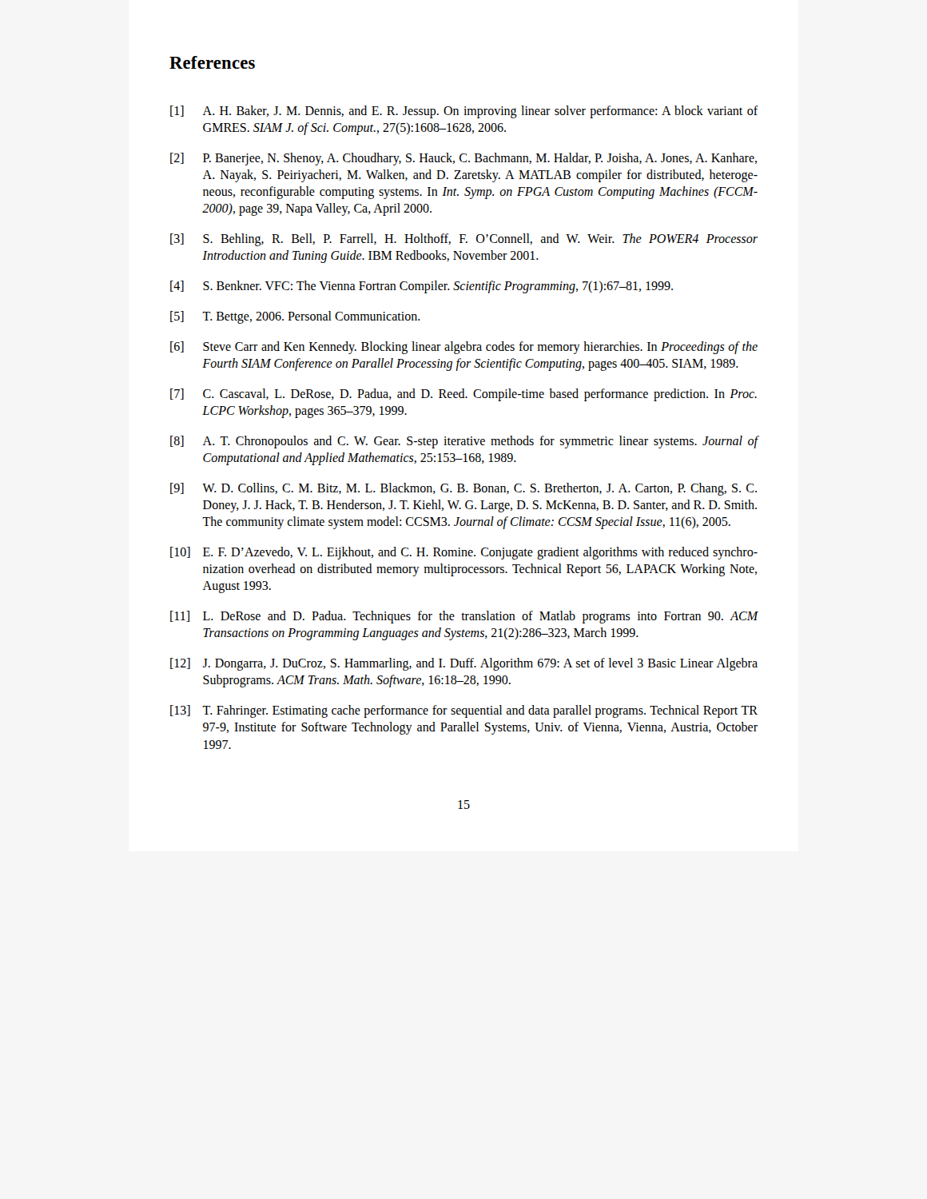References
[1] A. H. Baker, J. M. Dennis, and E. R. Jessup. On improving linear solver performance: A block variant of GMRES. SIAM J. of Sci. Comput., 27(5):1608–1628, 2006.
[2] P. Banerjee, N. Shenoy, A. Choudhary, S. Hauck, C. Bachmann, M. Haldar, P. Joisha, A. Jones, A. Kanhare, A. Nayak, S. Peiriyacheri, M. Walken, and D. Zaretsky. A MATLAB compiler for distributed, heterogeneous, reconfigurable computing systems. In Int. Symp. on FPGA Custom Computing Machines (FCCM-2000), page 39, Napa Valley, Ca, April 2000.
[3] S. Behling, R. Bell, P. Farrell, H. Holthoff, F. O’Connell, and W. Weir. The POWER4 Processor Introduction and Tuning Guide. IBM Redbooks, November 2001.
[4] S. Benkner. VFC: The Vienna Fortran Compiler. Scientific Programming, 7(1):67–81, 1999.
[5] T. Bettge, 2006. Personal Communication.
[6] Steve Carr and Ken Kennedy. Blocking linear algebra codes for memory hierarchies. In Proceedings of the Fourth SIAM Conference on Parallel Processing for Scientific Computing, pages 400–405. SIAM, 1989.
[7] C. Cascaval, L. DeRose, D. Padua, and D. Reed. Compile-time based performance prediction. In Proc. LCPC Workshop, pages 365–379, 1999.
[8] A. T. Chronopoulos and C. W. Gear. S-step iterative methods for symmetric linear systems. Journal of Computational and Applied Mathematics, 25:153–168, 1989.
[9] W. D. Collins, C. M. Bitz, M. L. Blackmon, G. B. Bonan, C. S. Bretherton, J. A. Carton, P. Chang, S. C. Doney, J. J. Hack, T. B. Henderson, J. T. Kiehl, W. G. Large, D. S. McKenna, B. D. Santer, and R. D. Smith. The community climate system model: CCSM3. Journal of Climate: CCSM Special Issue, 11(6), 2005.
[10] E. F. D’Azevedo, V. L. Eijkhout, and C. H. Romine. Conjugate gradient algorithms with reduced synchronization overhead on distributed memory multiprocessors. Technical Report 56, LAPACK Working Note, August 1993.
[11] L. DeRose and D. Padua. Techniques for the translation of Matlab programs into Fortran 90. ACM Transactions on Programming Languages and Systems, 21(2):286–323, March 1999.
[12] J. Dongarra, J. DuCroz, S. Hammarling, and I. Duff. Algorithm 679: A set of level 3 Basic Linear Algebra Subprograms. ACM Trans. Math. Software, 16:18–28, 1990.
[13] T. Fahringer. Estimating cache performance for sequential and data parallel programs. Technical Report TR 97-9, Institute for Software Technology and Parallel Systems, Univ. of Vienna, Vienna, Austria, October 1997.
15